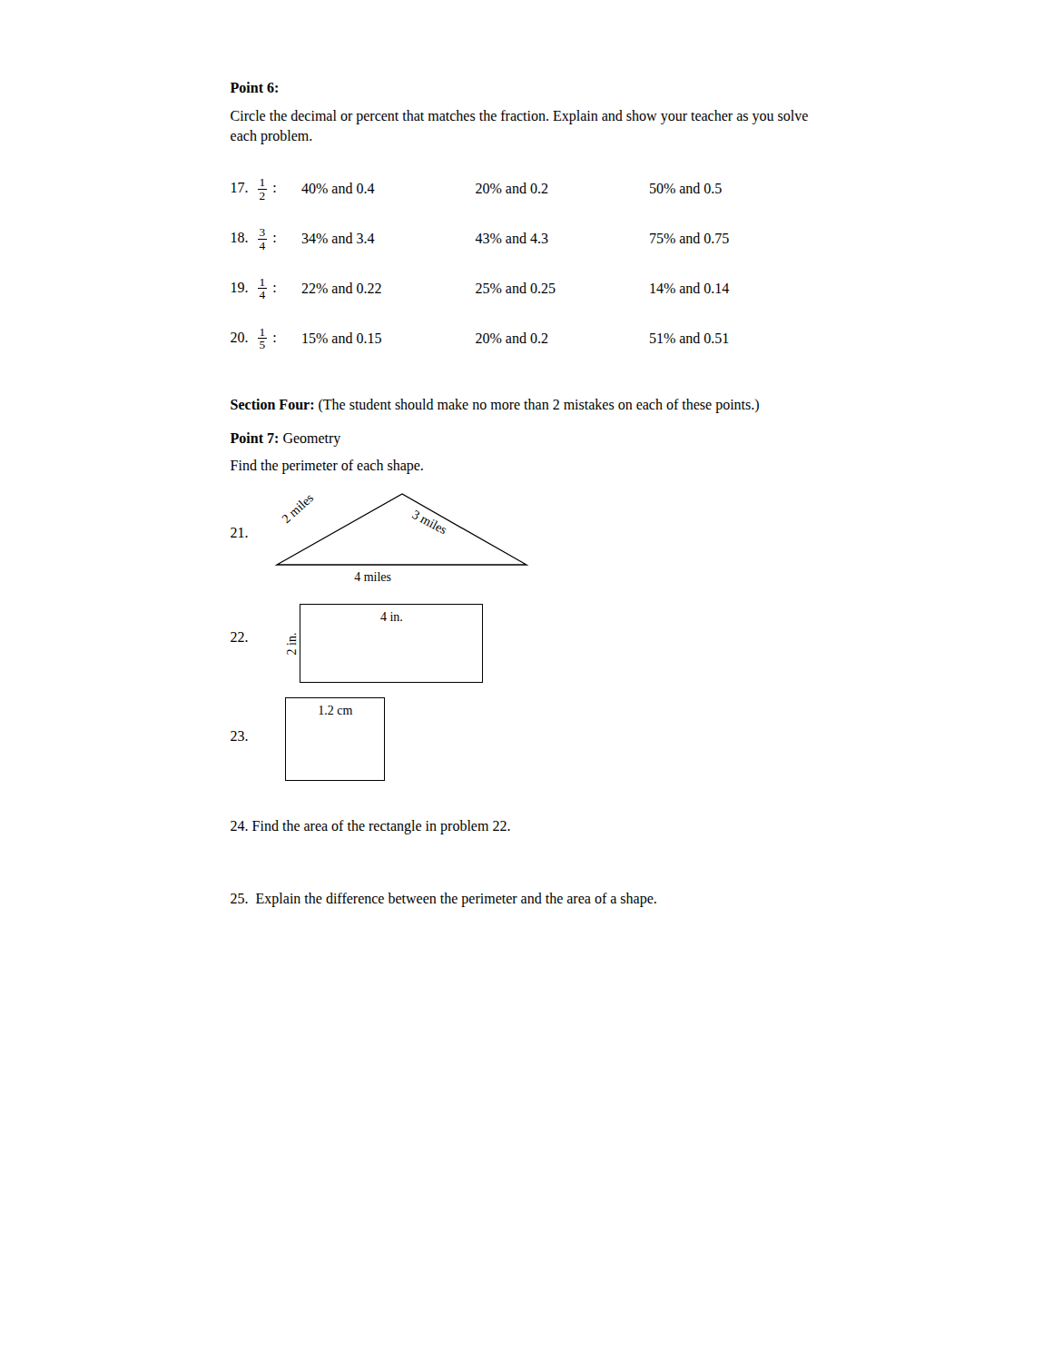Point 6:
Circle the decimal or percent that matches the fraction. Explain and show your teacher as you solve each problem.
| 17. 1 2 : | 40% and 0.4 | 20% and 0.2 | 50% and 0.5 |
| 18. 3 4 : | 34% and 3.4 | 43% and 4.3 | 75% and 0.75 |
| 19. 1 4 : | 22% and 0.22 | 25% and 0.25 | 14% and 0.14 |
| 20. 1 5 : | 15% and 0.15 | 20% and 0.2 | 51% and 0.51 |
Section Four: (The student should make no more than 2 mistakes on each of these points.)
Point 7: Geometry
Find the perimeter of each shape.
21.
2 miles 3 miles 4 miles
22.
4 in. 2 in.
23.
1.2 cm
24. Find the area of the rectangle in problem 22.
25. Explain the difference between the perimeter and the area of a shape.